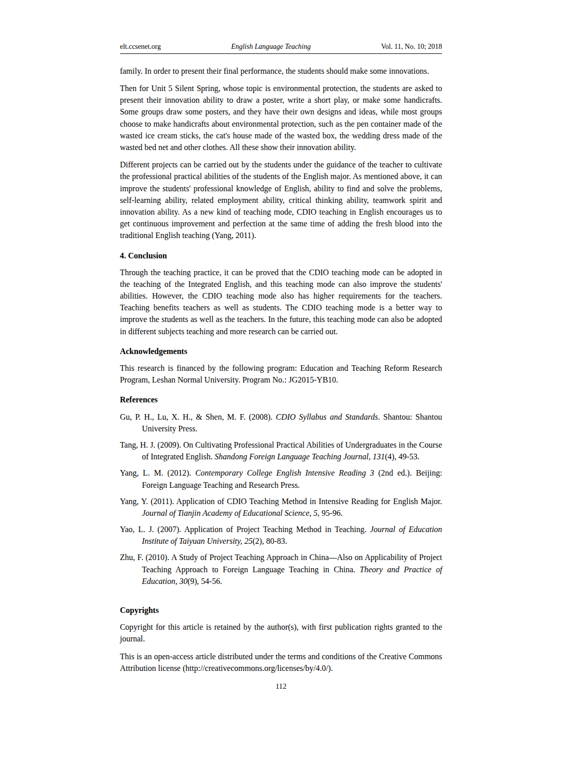elt.ccsenet.org English Language Teaching Vol. 11, No. 10; 2018
family. In order to present their final performance, the students should make some innovations.
Then for Unit 5 Silent Spring, whose topic is environmental protection, the students are asked to present their innovation ability to draw a poster, write a short play, or make some handicrafts. Some groups draw some posters, and they have their own designs and ideas, while most groups choose to make handicrafts about environmental protection, such as the pen container made of the wasted ice cream sticks, the cat's house made of the wasted box, the wedding dress made of the wasted bed net and other clothes. All these show their innovation ability.
Different projects can be carried out by the students under the guidance of the teacher to cultivate the professional practical abilities of the students of the English major. As mentioned above, it can improve the students' professional knowledge of English, ability to find and solve the problems, self-learning ability, related employment ability, critical thinking ability, teamwork spirit and innovation ability. As a new kind of teaching mode, CDIO teaching in English encourages us to get continuous improvement and perfection at the same time of adding the fresh blood into the traditional English teaching (Yang, 2011).
4. Conclusion
Through the teaching practice, it can be proved that the CDIO teaching mode can be adopted in the teaching of the Integrated English, and this teaching mode can also improve the students' abilities. However, the CDIO teaching mode also has higher requirements for the teachers. Teaching benefits teachers as well as students. The CDIO teaching mode is a better way to improve the students as well as the teachers. In the future, this teaching mode can also be adopted in different subjects teaching and more research can be carried out.
Acknowledgements
This research is financed by the following program: Education and Teaching Reform Research Program, Leshan Normal University. Program No.: JG2015-YB10.
References
Gu, P. H., Lu, X. H., & Shen, M. F. (2008). CDIO Syllabus and Standards. Shantou: Shantou University Press.
Tang, H. J. (2009). On Cultivating Professional Practical Abilities of Undergraduates in the Course of Integrated English. Shandong Foreign Language Teaching Journal, 131(4), 49-53.
Yang, L. M. (2012). Contemporary College English Intensive Reading 3 (2nd ed.). Beijing: Foreign Language Teaching and Research Press.
Yang, Y. (2011). Application of CDIO Teaching Method in Intensive Reading for English Major. Journal of Tianjin Academy of Educational Science, 5, 95-96.
Yao, L. J. (2007). Application of Project Teaching Method in Teaching. Journal of Education Institute of Taiyuan University, 25(2), 80-83.
Zhu, F. (2010). A Study of Project Teaching Approach in China—Also on Applicability of Project Teaching Approach to Foreign Language Teaching in China. Theory and Practice of Education, 30(9), 54-56.
Copyrights
Copyright for this article is retained by the author(s), with first publication rights granted to the journal.
This is an open-access article distributed under the terms and conditions of the Creative Commons Attribution license (http://creativecommons.org/licenses/by/4.0/).
112